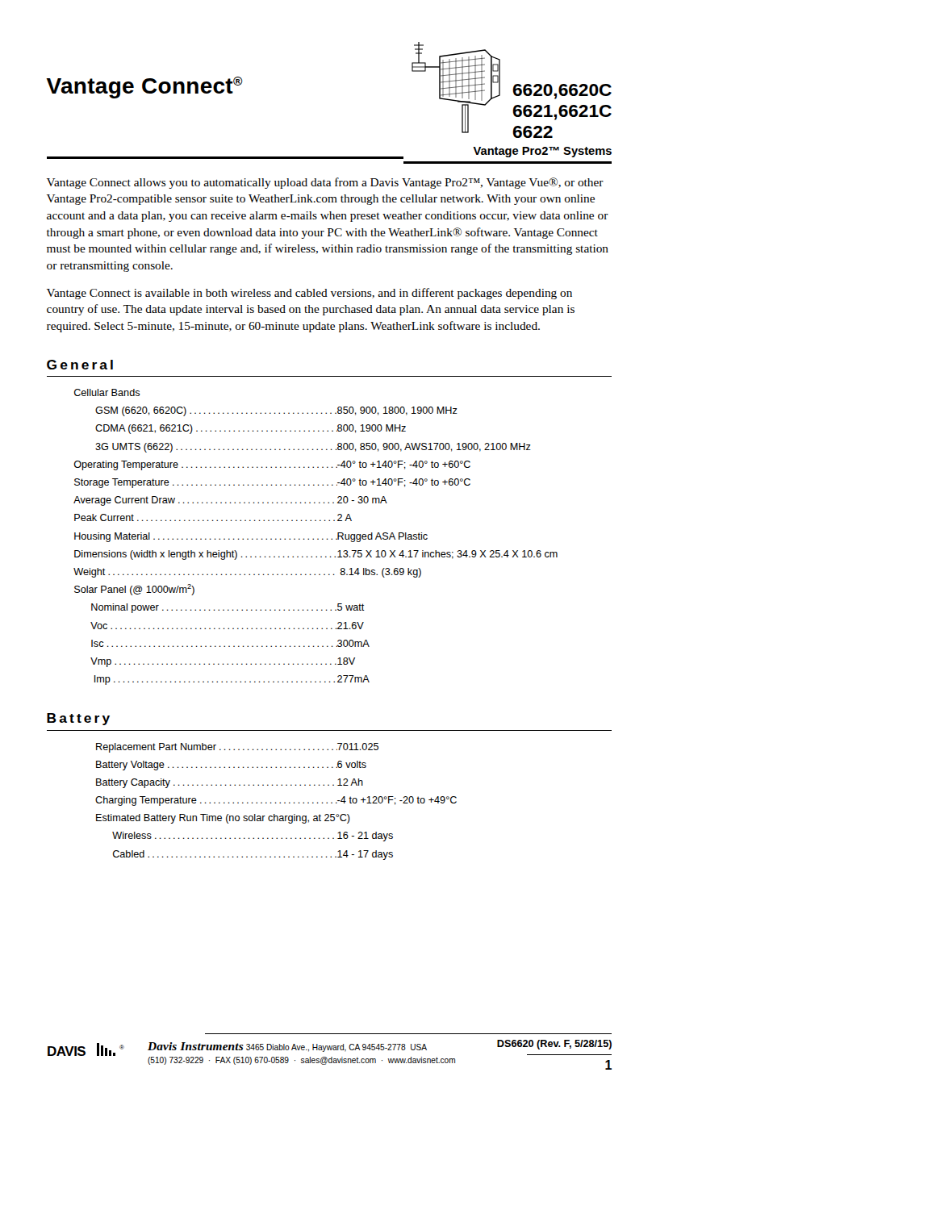Vantage Connect®
6620,6620C
6621,6621C
6622
Vantage Pro2™ Systems
Vantage Connect allows you to automatically upload data from a Davis Vantage Pro2™, Vantage Vue®, or other Vantage Pro2-compatible sensor suite to WeatherLink.com through the cellular network. With your own online account and a data plan, you can receive alarm e-mails when preset weather conditions occur, view data online or through a smart phone, or even download data into your PC with the WeatherLink® software. Vantage Connect must be mounted within cellular range and, if wireless, within radio transmission range of the transmitting station or retransmitting console.
Vantage Connect is available in both wireless and cabled versions, and in different packages depending on country of use. The data update interval is based on the purchased data plan. An annual data service plan is required. Select 5-minute, 15-minute, or 60-minute update plans. WeatherLink software is included.
General
Cellular Bands
GSM (6620, 6620C) ................................................................ 850, 900, 1800, 1900 MHz
CDMA (6621, 6621C) ................................................................ 800, 1900 MHz
3G UMTS (6622) ................................................................ 800, 850, 900, AWS1700, 1900, 2100 MHz
Operating Temperature ................................................................ -40° to +140°F; -40° to +60°C
Storage Temperature ................................................................ -40° to +140°F; -40° to +60°C
Average Current Draw ................................................................ 20 - 30 mA
Peak Current ................................................................ 2 A
Housing Material ................................................................ Rugged ASA Plastic
Dimensions (width x length x height) ................................................................ 13.75 X 10 X 4.17 inches; 34.9 X 25.4 X 10.6 cm
Weight ................................................................ 8.14 lbs. (3.69 kg)
Solar Panel (@ 1000w/m2)
Nominal power ................................................................ 5 watt
Voc ................................................................ 21.6V
Isc ................................................................ 300mA
Vmp ................................................................ 18V
Imp ................................................................ 277mA
Battery
Replacement Part Number ................................................................ 7011.025
Battery Voltage ................................................................ 6 volts
Battery Capacity ................................................................ 12 Ah
Charging Temperature ................................................................ -4 to +120°F; -20 to +49°C
Estimated Battery Run Time (no solar charging, at 25°C)
Wireless ................................................................ 16 - 21 days
Cabled ................................................................ 14 - 17 days
DAVIS ®
Davis Instruments 3465 Diablo Ave., Hayward, CA 94545-2778 USA
(510) 732-9229 · FAX (510) 670-0589 · sales@davisnet.com · www.davisnet.com
DS6620 (Rev. F, 5/28/15)
1